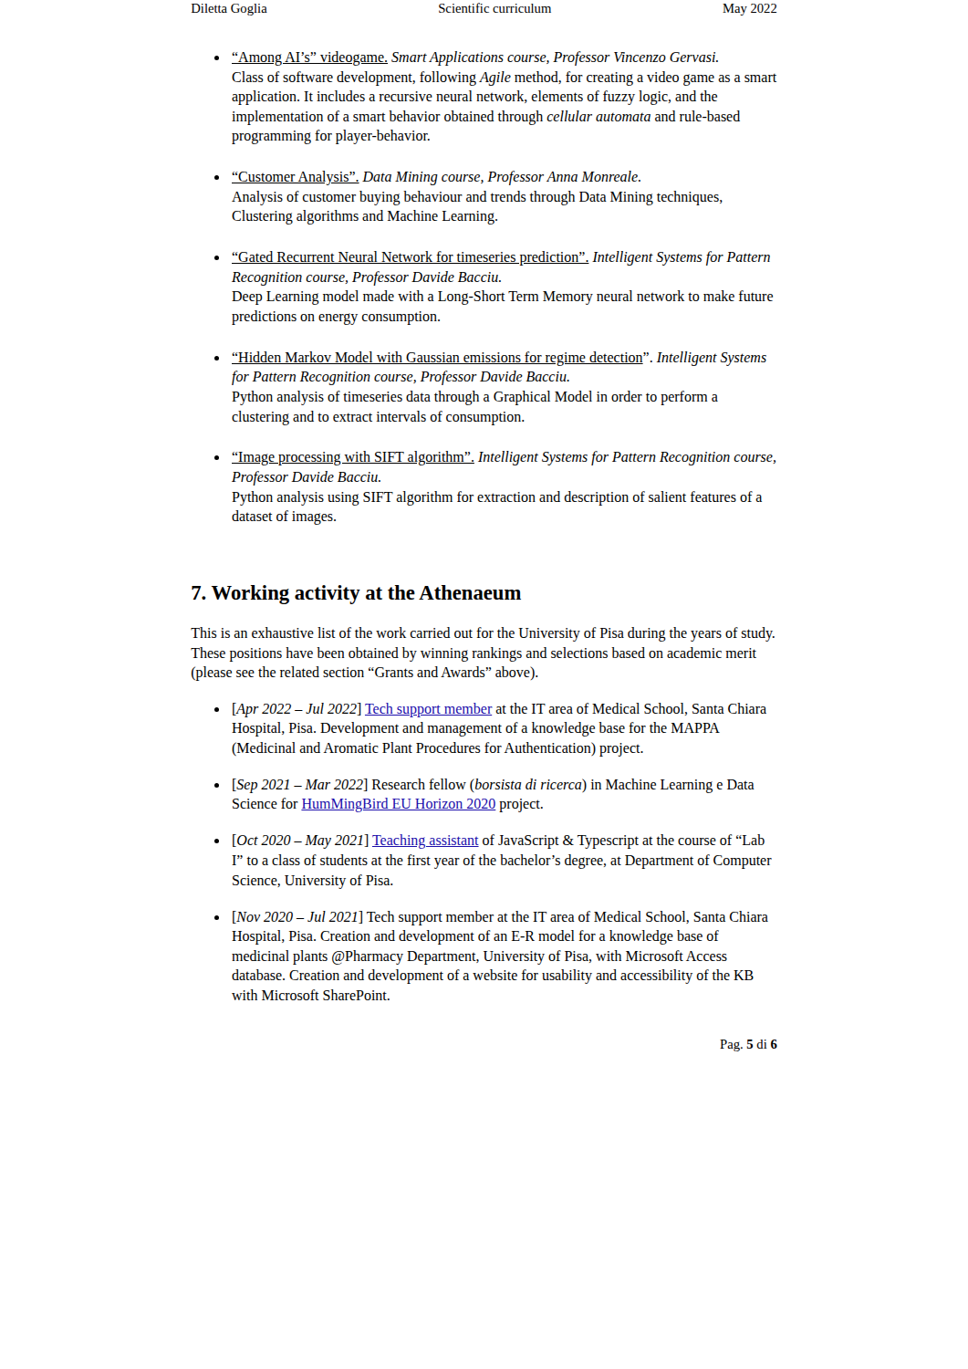Diletta Goglia
Scientific curriculum
May 2022
“Among AI’s” videogame. Smart Applications course, Professor Vincenzo Gervasi.
Class of software development, following Agile method, for creating a video game as a smart application. It includes a recursive neural network, elements of fuzzy logic, and the implementation of a smart behavior obtained through cellular automata and rule-based programming for player-behavior.
“Customer Analysis”. Data Mining course, Professor Anna Monreale.
Analysis of customer buying behaviour and trends through Data Mining techniques, Clustering algorithms and Machine Learning.
“Gated Recurrent Neural Network for timeseries prediction”. Intelligent Systems for Pattern Recognition course, Professor Davide Bacciu.
Deep Learning model made with a Long-Short Term Memory neural network to make future predictions on energy consumption.
“Hidden Markov Model with Gaussian emissions for regime detection”. Intelligent Systems for Pattern Recognition course, Professor Davide Bacciu.
Python analysis of timeseries data through a Graphical Model in order to perform a clustering and to extract intervals of consumption.
“Image processing with SIFT algorithm”. Intelligent Systems for Pattern Recognition course, Professor Davide Bacciu.
Python analysis using SIFT algorithm for extraction and description of salient features of a dataset of images.
7. Working activity at the Athenaeum
This is an exhaustive list of the work carried out for the University of Pisa during the years of study. These positions have been obtained by winning rankings and selections based on academic merit (please see the related section “Grants and Awards” above).
[Apr 2022 – Jul 2022] Tech support member at the IT area of Medical School, Santa Chiara Hospital, Pisa. Development and management of a knowledge base for the MAPPA (Medicinal and Aromatic Plant Procedures for Authentication) project.
[Sep 2021 – Mar 2022] Research fellow (borsista di ricerca) in Machine Learning e Data Science for HumMingBird EU Horizon 2020 project.
[Oct 2020 – May 2021] Teaching assistant of JavaScript & Typescript at the course of “Lab I” to a class of students at the first year of the bachelor’s degree, at Department of Computer Science, University of Pisa.
[Nov 2020 – Jul 2021] Tech support member at the IT area of Medical School, Santa Chiara Hospital, Pisa. Creation and development of an E-R model for a knowledge base of medicinal plants @Pharmacy Department, University of Pisa, with Microsoft Access database. Creation and development of a website for usability and accessibility of the KB with Microsoft SharePoint.
Pag. 5 di 6